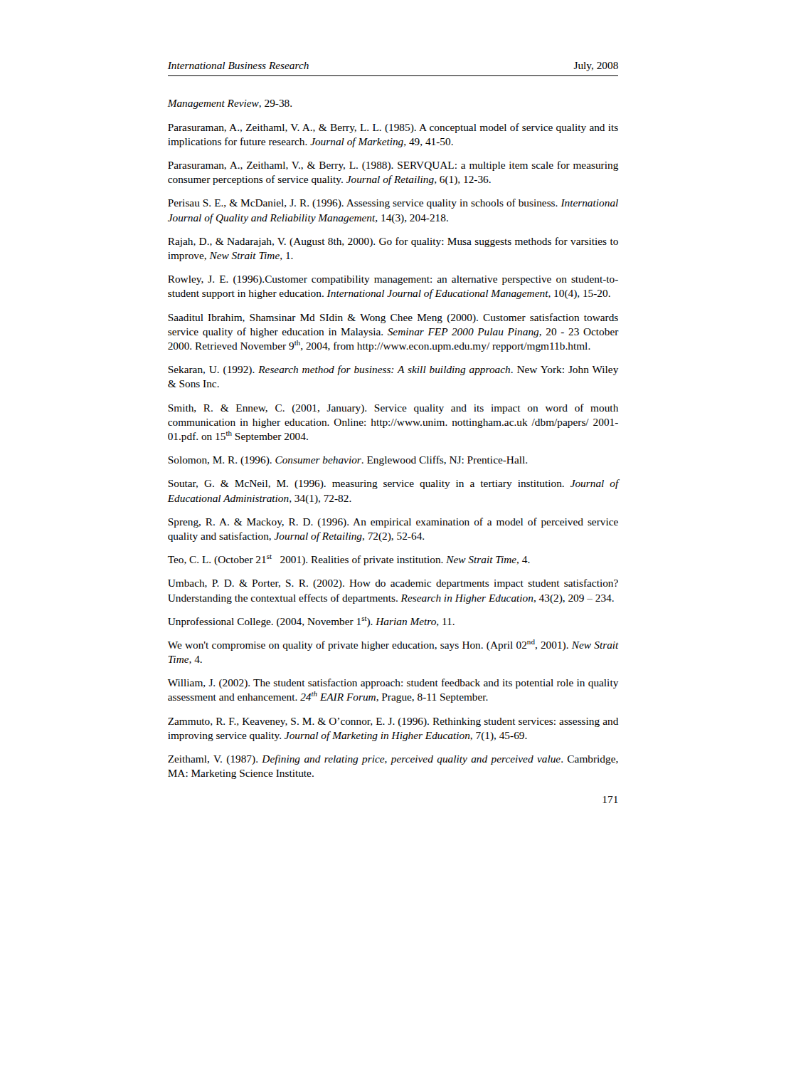International Business Research July, 2008
Management Review, 29-38.
Parasuraman, A., Zeithaml, V. A., & Berry, L. L. (1985). A conceptual model of service quality and its implications for future research. Journal of Marketing, 49, 41-50.
Parasuraman, A., Zeithaml, V., & Berry, L. (1988). SERVQUAL: a multiple item scale for measuring consumer perceptions of service quality. Journal of Retailing, 6(1), 12-36.
Perisau S. E., & McDaniel, J. R. (1996). Assessing service quality in schools of business. International Journal of Quality and Reliability Management, 14(3), 204-218.
Rajah, D., & Nadarajah, V. (August 8th, 2000). Go for quality: Musa suggests methods for varsities to improve, New Strait Time, 1.
Rowley, J. E. (1996).Customer compatibility management: an alternative perspective on student-to-student support in higher education. International Journal of Educational Management, 10(4), 15-20.
Saaditul Ibrahim, Shamsinar Md SIdin & Wong Chee Meng (2000). Customer satisfaction towards service quality of higher education in Malaysia. Seminar FEP 2000 Pulau Pinang, 20 - 23 October 2000. Retrieved November 9th, 2004, from http://www.econ.upm.edu.my/ repport/mgm11b.html.
Sekaran, U. (1992). Research method for business: A skill building approach. New York: John Wiley & Sons Inc.
Smith, R. & Ennew, C. (2001, January). Service quality and its impact on word of mouth communication in higher education. Online: http://www.unim. nottingham.ac.uk /dbm/papers/ 2001-01.pdf. on 15th September 2004.
Solomon, M. R. (1996). Consumer behavior. Englewood Cliffs, NJ: Prentice-Hall.
Soutar, G. & McNeil, M. (1996). measuring service quality in a tertiary institution. Journal of Educational Administration, 34(1), 72-82.
Spreng, R. A. & Mackoy, R. D. (1996). An empirical examination of a model of perceived service quality and satisfaction, Journal of Retailing, 72(2), 52-64.
Teo, C. L. (October 21st 2001). Realities of private institution. New Strait Time, 4.
Umbach, P. D. & Porter, S. R. (2002). How do academic departments impact student satisfaction? Understanding the contextual effects of departments. Research in Higher Education, 43(2), 209 – 234.
Unprofessional College. (2004, November 1st). Harian Metro, 11.
We won't compromise on quality of private higher education, says Hon. (April 02nd, 2001). New Strait Time, 4.
William, J. (2002). The student satisfaction approach: student feedback and its potential role in quality assessment and enhancement. 24th EAIR Forum, Prague, 8-11 September.
Zammuto, R. F., Keaveney, S. M. & O’connor, E. J. (1996). Rethinking student services: assessing and improving service quality. Journal of Marketing in Higher Education, 7(1), 45-69.
Zeithaml, V. (1987). Defining and relating price, perceived quality and perceived value. Cambridge, MA: Marketing Science Institute.
171